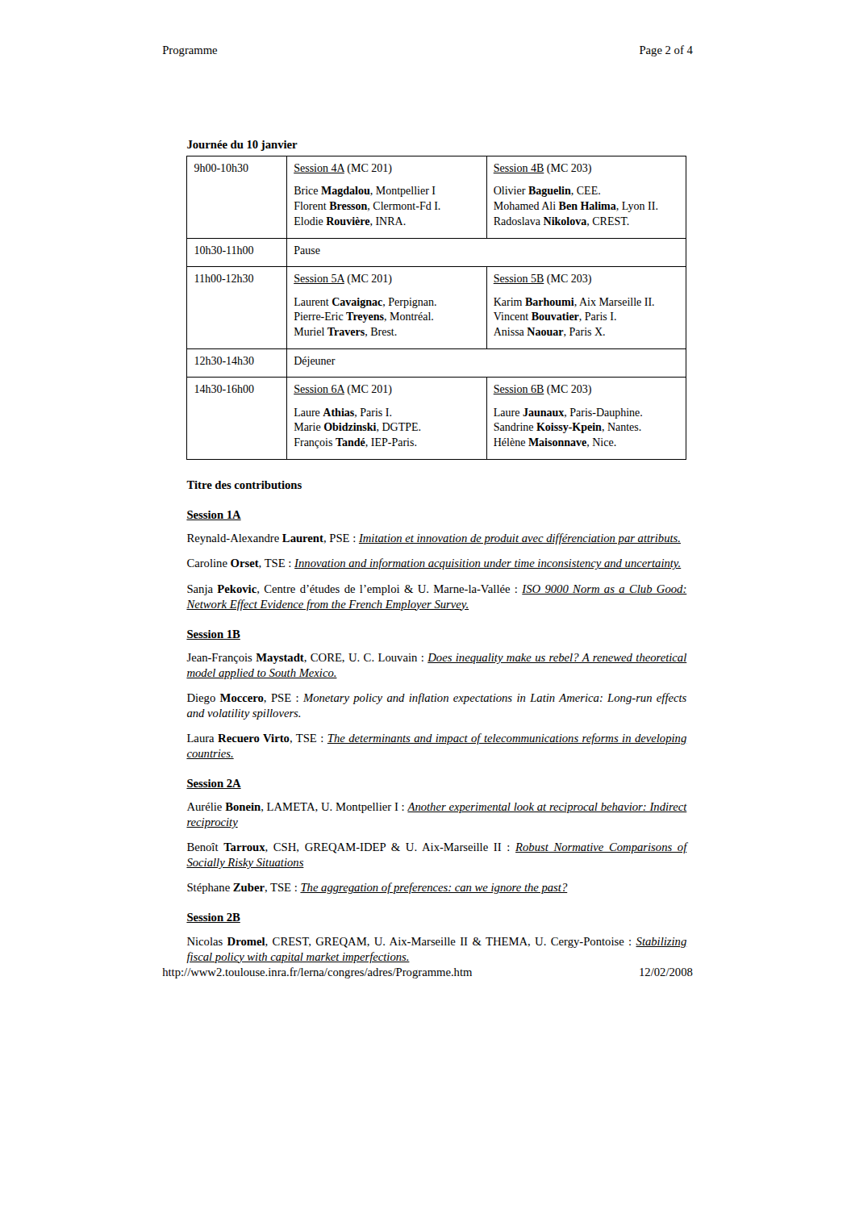Programme
Page 2 of 4
Journée du 10 janvier
| 9h00-10h30 | Session 4A (MC 201) Brice Magdalou , Montpellier I Florent Bresson , Clermont-Fd I. Elodie Rouvière , INRA. | Session 4B (MC 203) Olivier Baguelin , CEE. Mohamed Ali Ben Halima , Lyon II. Radoslava Nikolova , CREST. |
| 10h30-11h00 | Pause |
| 11h00-12h30 | Session 5A (MC 201) Laurent Cavaignac , Perpignan. Pierre-Eric Treyens , Montréal. Muriel Travers , Brest. | Session 5B (MC 203) Karim Barhoumi , Aix Marseille II. Vincent Bouvatier , Paris I. Anissa Naouar , Paris X. |
| 12h30-14h30 | Déjeuner |
| 14h30-16h00 | Session 6A (MC 201) Laure Athias , Paris I. Marie Obidzinski , DGTPE. François Tandé , IEP-Paris. | Session 6B (MC 203) Laure Jaunaux , Paris-Dauphine. Sandrine Koissy-Kpein , Nantes. Hélène Maisonnave , Nice. |
Titre des contributions
Session 1A
Reynald-Alexandre Laurent, PSE : Imitation et innovation de produit avec différenciation par attributs.
Caroline Orset, TSE : Innovation and information acquisition under time inconsistency and uncertainty.
Sanja Pekovic, Centre d’études de l’emploi & U. Marne-la-Vallée : ISO 9000 Norm as a Club Good: Network Effect Evidence from the French Employer Survey.
Session 1B
Jean-François Maystadt, CORE, U. C. Louvain : Does inequality make us rebel? A renewed theoretical model applied to South Mexico.
Diego Moccero, PSE : Monetary policy and inflation expectations in Latin America: Long-run effects and volatility spillovers.
Laura Recuero Virto, TSE : The determinants and impact of telecommunications reforms in developing countries.
Session 2A
Aurélie Bonein, LAMETA, U. Montpellier I : Another experimental look at reciprocal behavior: Indirect reciprocity
Benoît Tarroux, CSH, GREQAM-IDEP & U. Aix-Marseille II : Robust Normative Comparisons of Socially Risky Situations
Stéphane Zuber, TSE : The aggregation of preferences: can we ignore the past?
Session 2B
Nicolas Dromel, CREST, GREQAM, U. Aix-Marseille II & THEMA, U. Cergy-Pontoise : Stabilizing fiscal policy with capital market imperfections.
http://www2.toulouse.inra.fr/lerna/congres/adres/Programme.htm
12/02/2008